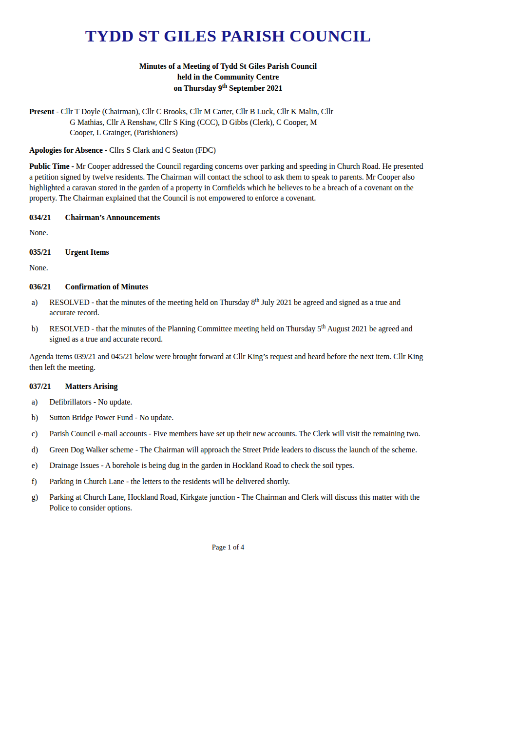TYDD ST GILES PARISH COUNCIL
Minutes of a Meeting of Tydd St Giles Parish Council
held in the Community Centre
on Thursday 9th September 2021
Present - Cllr T Doyle (Chairman), Cllr C Brooks, Cllr M Carter, Cllr B Luck, Cllr K Malin, Cllr G Mathias, Cllr A Renshaw, Cllr S King (CCC), D Gibbs (Clerk), C Cooper, M Cooper, L Grainger, (Parishioners)
Apologies for Absence - Cllrs S Clark and C Seaton (FDC)
Public Time - Mr Cooper addressed the Council regarding concerns over parking and speeding in Church Road. He presented a petition signed by twelve residents. The Chairman will contact the school to ask them to speak to parents. Mr Cooper also highlighted a caravan stored in the garden of a property in Cornfields which he believes to be a breach of a covenant on the property. The Chairman explained that the Council is not empowered to enforce a covenant.
034/21 Chairman’s Announcements
None.
035/21 Urgent Items
None.
036/21 Confirmation of Minutes
a) RESOLVED - that the minutes of the meeting held on Thursday 8th July 2021 be agreed and signed as a true and accurate record.
b) RESOLVED - that the minutes of the Planning Committee meeting held on Thursday 5th August 2021 be agreed and signed as a true and accurate record.
Agenda items 039/21 and 045/21 below were brought forward at Cllr King’s request and heard before the next item. Cllr King then left the meeting.
037/21 Matters Arising
a) Defibrillators - No update.
b) Sutton Bridge Power Fund - No update.
c) Parish Council e-mail accounts - Five members have set up their new accounts. The Clerk will visit the remaining two.
d) Green Dog Walker scheme - The Chairman will approach the Street Pride leaders to discuss the launch of the scheme.
e) Drainage Issues - A borehole is being dug in the garden in Hockland Road to check the soil types.
f) Parking in Church Lane - the letters to the residents will be delivered shortly.
g) Parking at Church Lane, Hockland Road, Kirkgate junction - The Chairman and Clerk will discuss this matter with the Police to consider options.
Page 1 of 4